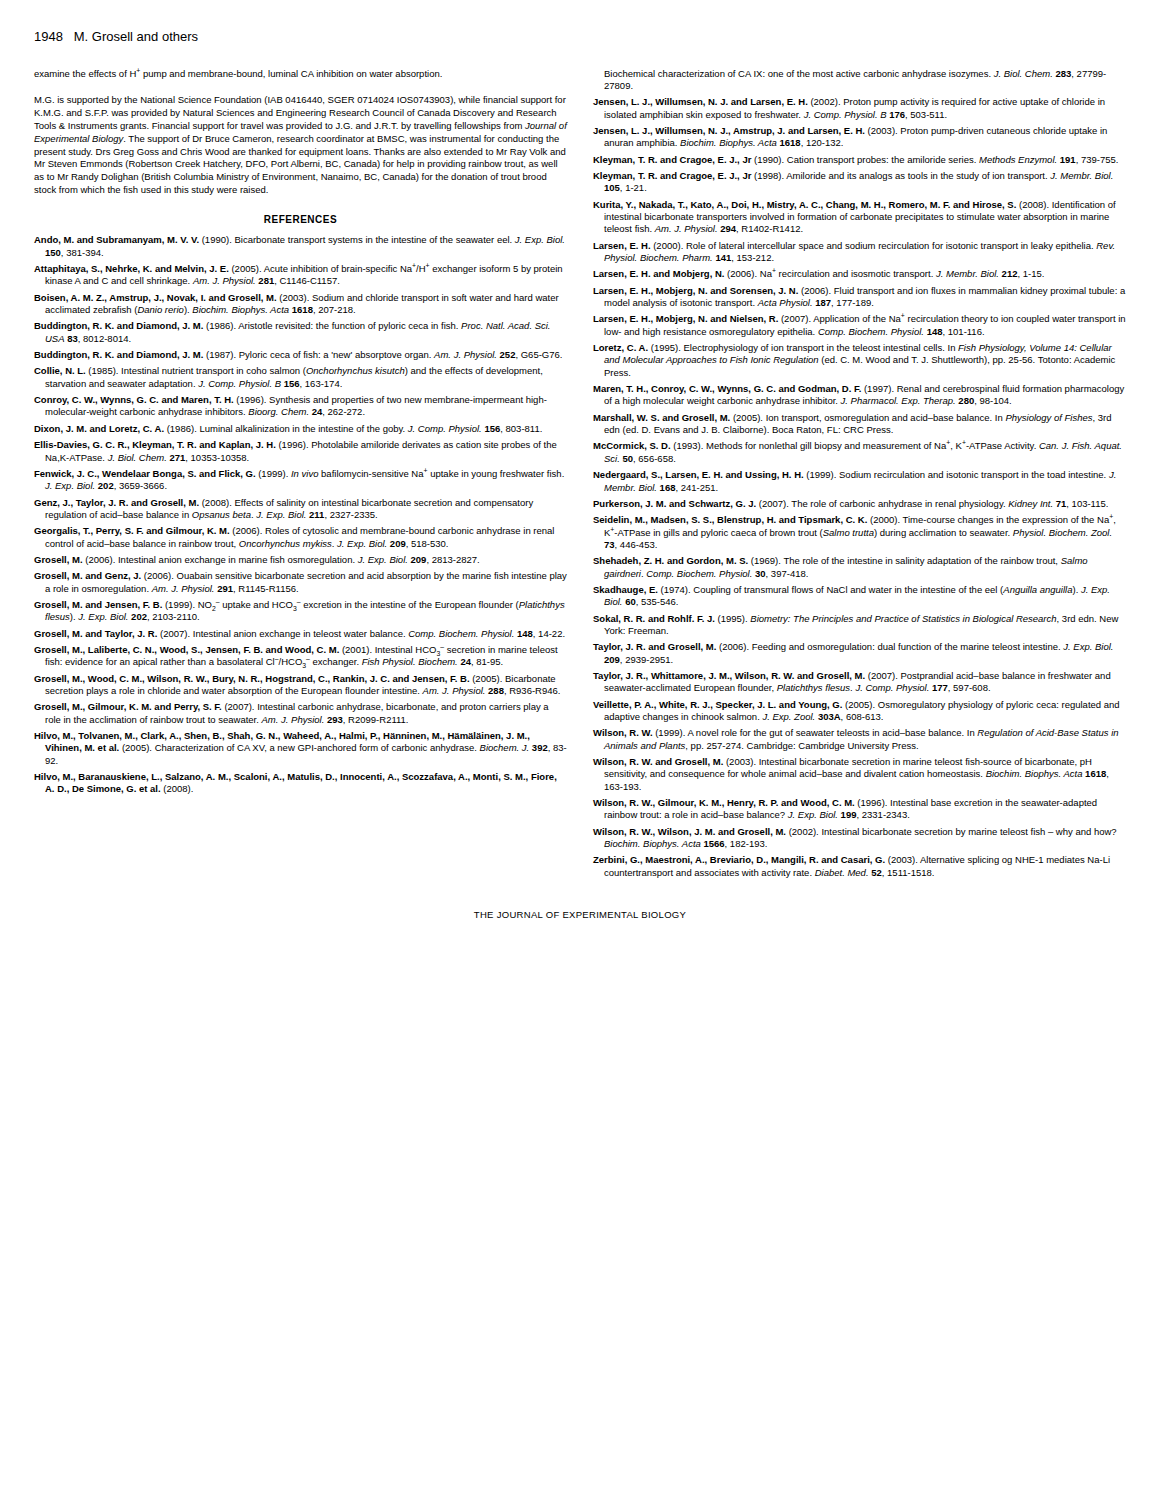1948 M. Grosell and others
examine the effects of H+ pump and membrane-bound, luminal CA inhibition on water absorption.
M.G. is supported by the National Science Foundation (IAB 0416440, SGER 0714024 IOS0743903), while financial support for K.M.G. and S.F.P. was provided by Natural Sciences and Engineering Research Council of Canada Discovery and Research Tools & Instruments grants. Financial support for travel was provided to J.G. and J.R.T. by travelling fellowships from Journal of Experimental Biology. The support of Dr Bruce Cameron, research coordinator at BMSC, was instrumental for conducting the present study. Drs Greg Goss and Chris Wood are thanked for equipment loans. Thanks are also extended to Mr Ray Volk and Mr Steven Emmonds (Robertson Creek Hatchery, DFO, Port Alberni, BC, Canada) for help in providing rainbow trout, as well as to Mr Randy Dolighan (British Columbia Ministry of Environment, Nanaimo, BC, Canada) for the donation of trout brood stock from which the fish used in this study were raised.
REFERENCES
Ando, M. and Subramanyam, M. V. V. (1990). Bicarbonate transport systems in the intestine of the seawater eel. J. Exp. Biol. 150, 381-394.
Attaphitaya, S., Nehrke, K. and Melvin, J. E. (2005). Acute inhibition of brain-specific Na+/H+ exchanger isoform 5 by protein kinase A and C and cell shrinkage. Am. J. Physiol. 281, C1146-C1157.
Boisen, A. M. Z., Amstrup, J., Novak, I. and Grosell, M. (2003). Sodium and chloride transport in soft water and hard water acclimated zebrafish (Danio rerio). Biochim. Biophys. Acta 1618, 207-218.
Buddington, R. K. and Diamond, J. M. (1986). Aristotle revisited: the function of pyloric ceca in fish. Proc. Natl. Acad. Sci. USA 83, 8012-8014.
Buddington, R. K. and Diamond, J. M. (1987). Pyloric ceca of fish: a 'new' absorptove organ. Am. J. Physiol. 252, G65-G76.
Collie, N. L. (1985). Intestinal nutrient transport in coho salmon (Onchorhynchus kisutch) and the effects of development, starvation and seawater adaptation. J. Comp. Physiol. B 156, 163-174.
Conroy, C. W., Wynns, G. C. and Maren, T. H. (1996). Synthesis and properties of two new membrane-impermeant high-molecular-weight carbonic anhydrase inhibitors. Bioorg. Chem. 24, 262-272.
Dixon, J. M. and Loretz, C. A. (1986). Luminal alkalinization in the intestine of the goby. J. Comp. Physiol. 156, 803-811.
Ellis-Davies, G. C. R., Kleyman, T. R. and Kaplan, J. H. (1996). Photolabile amiloride derivates as cation site probes of the Na,K-ATPase. J. Biol. Chem. 271, 10353-10358.
Fenwick, J. C., Wendelaar Bonga, S. and Flick, G. (1999). In vivo bafilomycin-sensitive Na+ uptake in young freshwater fish. J. Exp. Biol. 202, 3659-3666.
Genz, J., Taylor, J. R. and Grosell, M. (2008). Effects of salinity on intestinal bicarbonate secretion and compensatory regulation of acid–base balance in Opsanus beta. J. Exp. Biol. 211, 2327-2335.
Georgalis, T., Perry, S. F. and Gilmour, K. M. (2006). Roles of cytosolic and membrane-bound carbonic anhydrase in renal control of acid–base balance in rainbow trout, Oncorhynchus mykiss. J. Exp. Biol. 209, 518-530.
Grosell, M. (2006). Intestinal anion exchange in marine fish osmoregulation. J. Exp. Biol. 209, 2813-2827.
Grosell, M. and Genz, J. (2006). Ouabain sensitive bicarbonate secretion and acid absorption by the marine fish intestine play a role in osmoregulation. Am. J. Physiol. 291, R1145-R1156.
Grosell, M. and Jensen, F. B. (1999). NO2– uptake and HCO3– excretion in the intestine of the European flounder (Platichthys flesus). J. Exp. Biol. 202, 2103-2110.
Grosell, M. and Taylor, J. R. (2007). Intestinal anion exchange in teleost water balance. Comp. Biochem. Physiol. 148, 14-22.
Grosell, M., Laliberte, C. N., Wood, S., Jensen, F. B. and Wood, C. M. (2001). Intestinal HCO3– secretion in marine teleost fish: evidence for an apical rather than a basolateral Cl–/HCO3– exchanger. Fish Physiol. Biochem. 24, 81-95.
Grosell, M., Wood, C. M., Wilson, R. W., Bury, N. R., Hogstrand, C., Rankin, J. C. and Jensen, F. B. (2005). Bicarbonate secretion plays a role in chloride and water absorption of the European flounder intestine. Am. J. Physiol. 288, R936-R946.
Grosell, M., Gilmour, K. M. and Perry, S. F. (2007). Intestinal carbonic anhydrase, bicarbonate, and proton carriers play a role in the acclimation of rainbow trout to seawater. Am. J. Physiol. 293, R2099-R2111.
Hilvo, M., Tolvanen, M., Clark, A., Shen, B., Shah, G. N., Waheed, A., Halmi, P., Hänninen, M., Hämäläinen, J. M., Vihinen, M. et al. (2005). Characterization of CA XV, a new GPI-anchored form of carbonic anhydrase. Biochem. J. 392, 83-92.
Hilvo, M., Baranauskiene, L., Salzano, A. M., Scaloni, A., Matulis, D., Innocenti, A., Scozzafava, A., Monti, S. M., Fiore, A. D., De Simone, G. et al. (2008).
Biochemical characterization of CA IX: one of the most active carbonic anhydrase isozymes. J. Biol. Chem. 283, 27799-27809.
Jensen, L. J., Willumsen, N. J. and Larsen, E. H. (2002). Proton pump activity is required for active uptake of chloride in isolated amphibian skin exposed to freshwater. J. Comp. Physiol. B 176, 503-511.
Jensen, L. J., Willumsen, N. J., Amstrup, J. and Larsen, E. H. (2003). Proton pump-driven cutaneous chloride uptake in anuran amphibia. Biochim. Biophys. Acta 1618, 120-132.
Kleyman, T. R. and Cragoe, E. J., Jr (1990). Cation transport probes: the amiloride series. Methods Enzymol. 191, 739-755.
Kleyman, T. R. and Cragoe, E. J., Jr (1998). Amiloride and its analogs as tools in the study of ion transport. J. Membr. Biol. 105, 1-21.
Kurita, Y., Nakada, T., Kato, A., Doi, H., Mistry, A. C., Chang, M. H., Romero, M. F. and Hirose, S. (2008). Identification of intestinal bicarbonate transporters involved in formation of carbonate precipitates to stimulate water absorption in marine teleost fish. Am. J. Physiol. 294, R1402-R1412.
Larsen, E. H. (2000). Role of lateral intercellular space and sodium recirculation for isotonic transport in leaky epithelia. Rev. Physiol. Biochem. Pharm. 141, 153-212.
Larsen, E. H. and Mobjerg, N. (2006). Na+ recirculation and isosmotic transport. J. Membr. Biol. 212, 1-15.
Larsen, E. H., Mobjerg, N. and Sorensen, J. N. (2006). Fluid transport and ion fluxes in mammalian kidney proximal tubule: a model analysis of isotonic transport. Acta Physiol. 187, 177-189.
Larsen, E. H., Mobjerg, N. and Nielsen, R. (2007). Application of the Na+ recirculation theory to ion coupled water transport in low- and high resistance osmoregulatory epithelia. Comp. Biochem. Physiol. 148, 101-116.
Loretz, C. A. (1995). Electrophysiology of ion transport in the teleost intestinal cells. In Fish Physiology, Volume 14: Cellular and Molecular Approaches to Fish Ionic Regulation (ed. C. M. Wood and T. J. Shuttleworth), pp. 25-56. Totonto: Academic Press.
Maren, T. H., Conroy, C. W., Wynns, G. C. and Godman, D. F. (1997). Renal and cerebrospinal fluid formation pharmacology of a high molecular weight carbonic anhydrase inhibitor. J. Pharmacol. Exp. Therap. 280, 98-104.
Marshall, W. S. and Grosell, M. (2005). Ion transport, osmoregulation and acid–base balance. In Physiology of Fishes, 3rd edn (ed. D. Evans and J. B. Claiborne). Boca Raton, FL: CRC Press.
McCormick, S. D. (1993). Methods for nonlethal gill biopsy and measurement of Na+, K+-ATPase Activity. Can. J. Fish. Aquat. Sci. 50, 656-658.
Nedergaard, S., Larsen, E. H. and Ussing, H. H. (1999). Sodium recirculation and isotonic transport in the toad intestine. J. Membr. Biol. 168, 241-251.
Purkerson, J. M. and Schwartz, G. J. (2007). The role of carbonic anhydrase in renal physiology. Kidney Int. 71, 103-115.
Seidelin, M., Madsen, S. S., Blenstrup, H. and Tipsmark, C. K. (2000). Time-course changes in the expression of the Na+, K+-ATPase in gills and pyloric caeca of brown trout (Salmo trutta) during acclimation to seawater. Physiol. Biochem. Zool. 73, 446-453.
Shehadeh, Z. H. and Gordon, M. S. (1969). The role of the intestine in salinity adaptation of the rainbow trout, Salmo gairdneri. Comp. Biochem. Physiol. 30, 397-418.
Skadhauge, E. (1974). Coupling of transmural flows of NaCl and water in the intestine of the eel (Anguilla anguilla). J. Exp. Biol. 60, 535-546.
Sokal, R. R. and Rohlf. F. J. (1995). Biometry: The Principles and Practice of Statistics in Biological Research, 3rd edn. New York: Freeman.
Taylor, J. R. and Grosell, M. (2006). Feeding and osmoregulation: dual function of the marine teleost intestine. J. Exp. Biol. 209, 2939-2951.
Taylor, J. R., Whittamore, J. M., Wilson, R. W. and Grosell, M. (2007). Postprandial acid–base balance in freshwater and seawater-acclimated European flounder, Platichthys flesus. J. Comp. Physiol. 177, 597-608.
Veillette, P. A., White, R. J., Specker, J. L. and Young, G. (2005). Osmoregulatory physiology of pyloric ceca: regulated and adaptive changes in chinook salmon. J. Exp. Zool. 303A, 608-613.
Wilson, R. W. (1999). A novel role for the gut of seawater teleosts in acid–base balance. In Regulation of Acid-Base Status in Animals and Plants, pp. 257-274. Cambridge: Cambridge University Press.
Wilson, R. W. and Grosell, M. (2003). Intestinal bicarbonate secretion in marine teleost fish-source of bicarbonate, pH sensitivity, and consequence for whole animal acid–base and divalent cation homeostasis. Biochim. Biophys. Acta 1618, 163-193.
Wilson, R. W., Gilmour, K. M., Henry, R. P. and Wood, C. M. (1996). Intestinal base excretion in the seawater-adapted rainbow trout: a role in acid–base balance? J. Exp. Biol. 199, 2331-2343.
Wilson, R. W., Wilson, J. M. and Grosell, M. (2002). Intestinal bicarbonate secretion by marine teleost fish – why and how? Biochim. Biophys. Acta 1566, 182-193.
Zerbini, G., Maestroni, A., Breviario, D., Mangili, R. and Casari, G. (2003). Alternative splicing og NHE-1 mediates Na-Li countertransport and associates with activity rate. Diabet. Med. 52, 1511-1518.
THE JOURNAL OF EXPERIMENTAL BIOLOGY